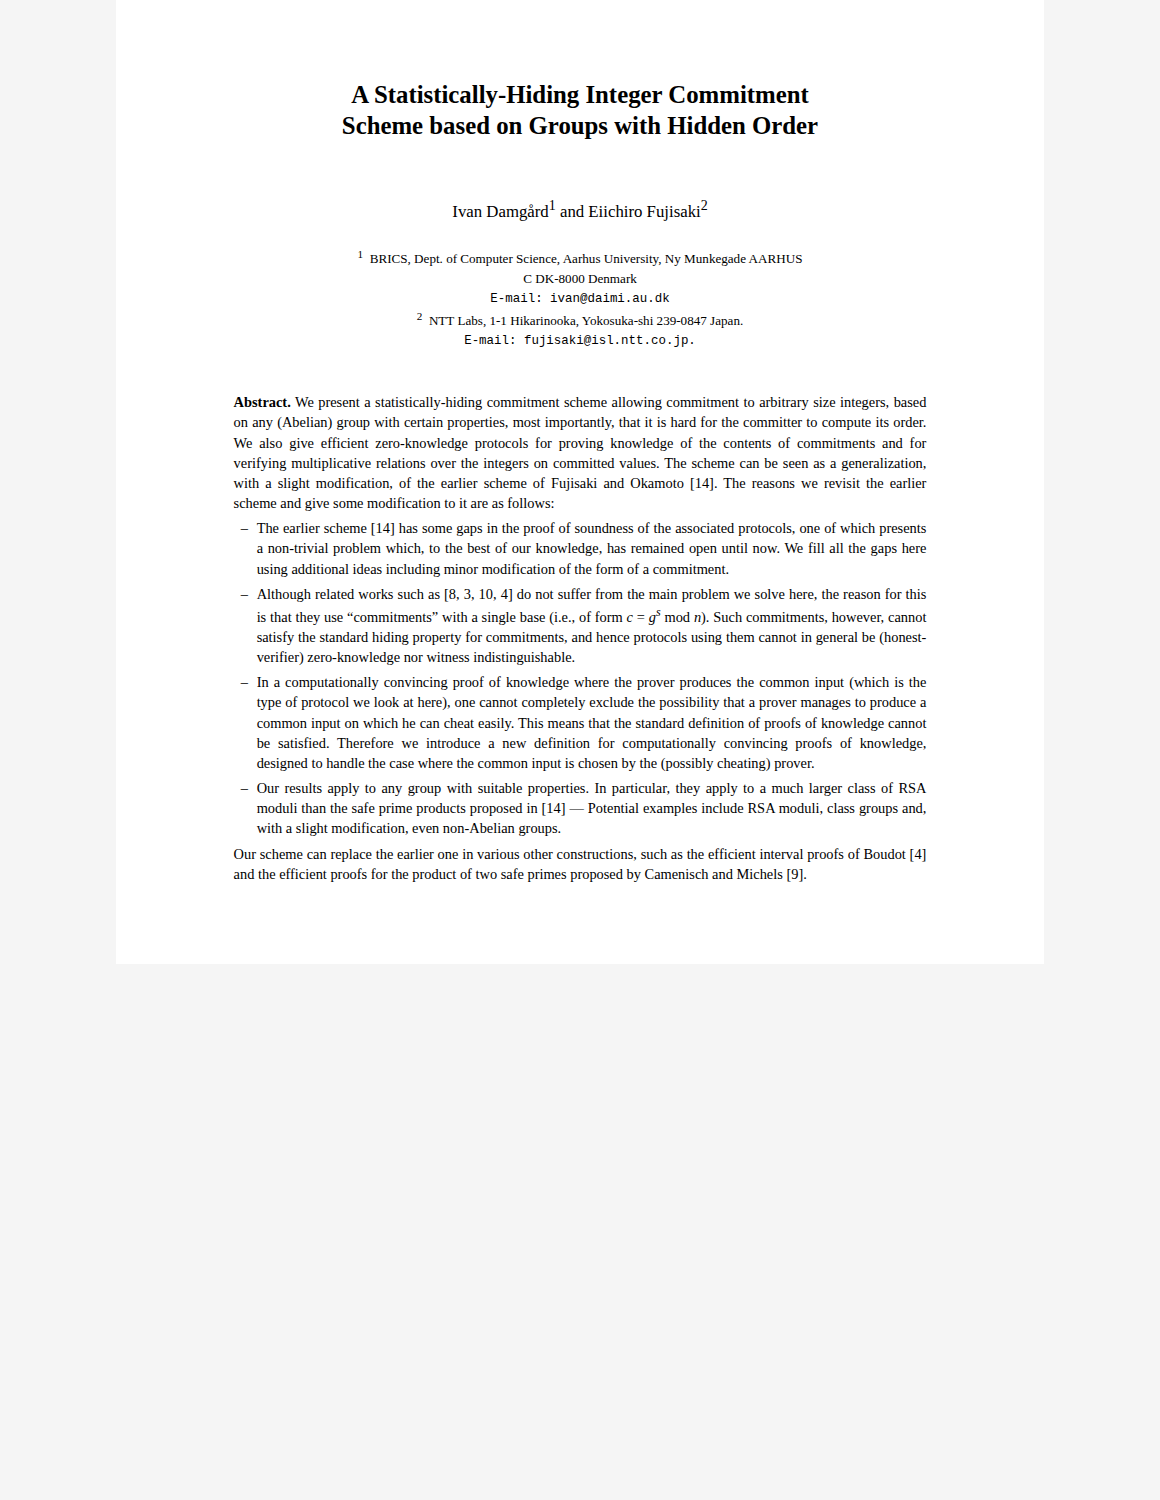A Statistically-Hiding Integer Commitment
Scheme based on Groups with Hidden Order
Ivan Damgård1 and Eiichiro Fujisaki2
1 BRICS, Dept. of Computer Science, Aarhus University, Ny Munkegade AARHUS
C DK-8000 Denmark
E-mail: ivan@daimi.au.dk
2 NTT Labs, 1-1 Hikarinooka, Yokosuka-shi 239-0847 Japan.
E-mail: fujisaki@isl.ntt.co.jp.
Abstract. We present a statistically-hiding commitment scheme allowing commitment to arbitrary size integers, based on any (Abelian) group with certain properties, most importantly, that it is hard for the committer to compute its order. We also give efficient zero-knowledge protocols for proving knowledge of the contents of commitments and for verifying multiplicative relations over the integers on committed values. The scheme can be seen as a generalization, with a slight modification, of the earlier scheme of Fujisaki and Okamoto [14]. The reasons we revisit the earlier scheme and give some modification to it are as follows:
The earlier scheme [14] has some gaps in the proof of soundness of the associated protocols, one of which presents a non-trivial problem which, to the best of our knowledge, has remained open until now. We fill all the gaps here using additional ideas including minor modification of the form of a commitment.
Although related works such as [8, 3, 10, 4] do not suffer from the main problem we solve here, the reason for this is that they use “commitments” with a single base (i.e., of form c = gs mod n). Such commitments, however, cannot satisfy the standard hiding property for commitments, and hence protocols using them cannot in general be (honest-verifier) zero-knowledge nor witness indistinguishable.
In a computationally convincing proof of knowledge where the prover produces the common input (which is the type of protocol we look at here), one cannot completely exclude the possibility that a prover manages to produce a common input on which he can cheat easily. This means that the standard definition of proofs of knowledge cannot be satisfied. Therefore we introduce a new definition for computationally convincing proofs of knowledge, designed to handle the case where the common input is chosen by the (possibly cheating) prover.
Our results apply to any group with suitable properties. In particular, they apply to a much larger class of RSA moduli than the safe prime products proposed in [14] — Potential examples include RSA moduli, class groups and, with a slight modification, even non-Abelian groups.
Our scheme can replace the earlier one in various other constructions, such as the efficient interval proofs of Boudot [4] and the efficient proofs for the product of two safe primes proposed by Camenisch and Michels [9].